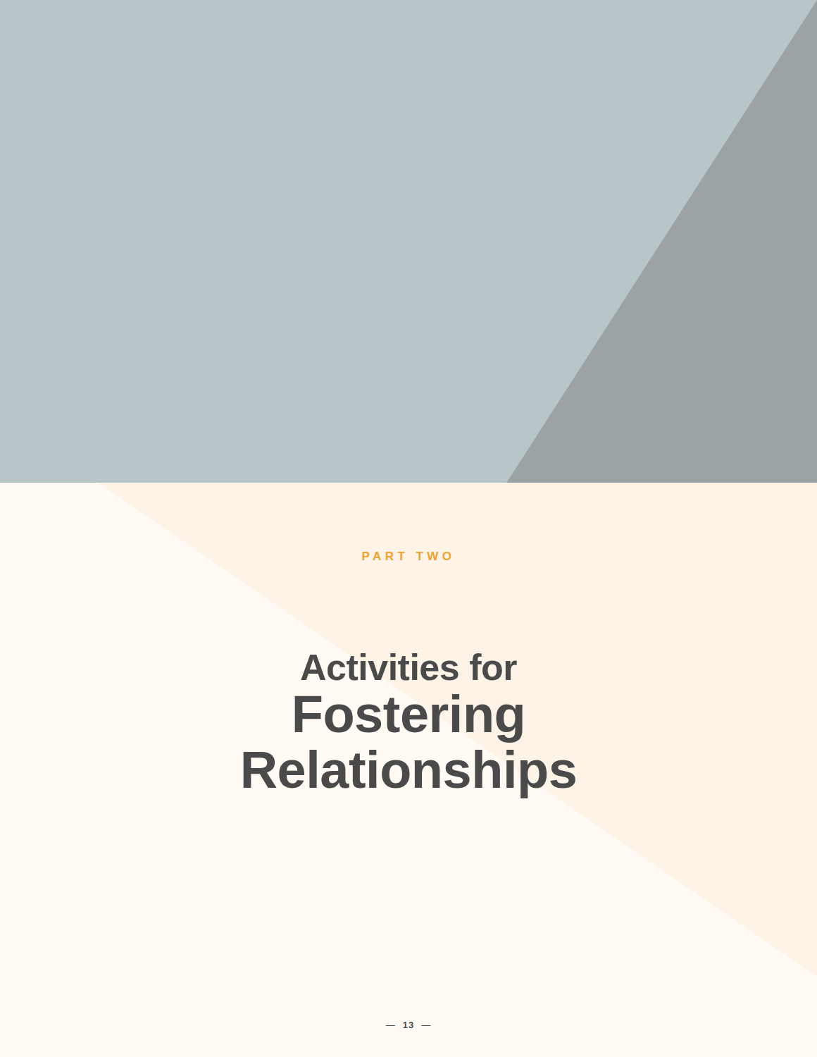Part Two
Activities for Fostering Relationships
—13—